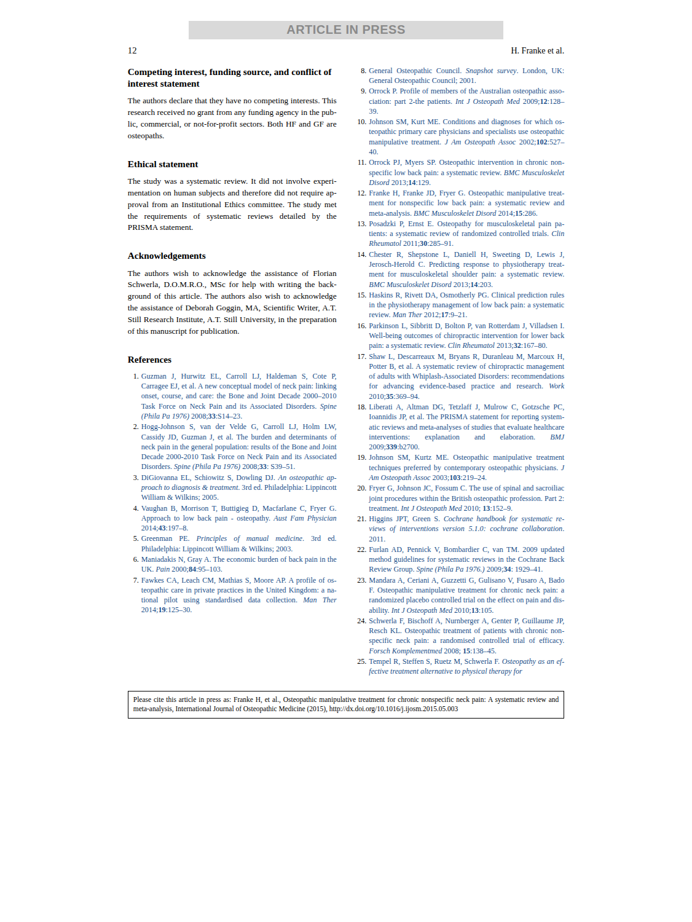ARTICLE IN PRESS
12
H. Franke et al.
Competing interest, funding source, and conflict of interest statement
The authors declare that they have no competing interests. This research received no grant from any funding agency in the public, commercial, or not-for-profit sectors. Both HF and GF are osteopaths.
Ethical statement
The study was a systematic review. It did not involve experimentation on human subjects and therefore did not require approval from an Institutional Ethics committee. The study met the requirements of systematic reviews detailed by the PRISMA statement.
Acknowledgements
The authors wish to acknowledge the assistance of Florian Schwerla, D.O.M.R.O., MSc for help with writing the background of this article. The authors also wish to acknowledge the assistance of Deborah Goggin, MA, Scientific Writer, A.T. Still Research Institute, A.T. Still University, in the preparation of this manuscript for publication.
References
Guzman J, Hurwitz EL, Carroll LJ, Haldeman S, Cote P, Carragee EJ, et al. A new conceptual model of neck pain: linking onset, course, and care: the Bone and Joint Decade 2000–2010 Task Force on Neck Pain and its Associated Disorders. Spine (Phila Pa 1976) 2008;33:S14–23.
Hogg-Johnson S, van der Velde G, Carroll LJ, Holm LW, Cassidy JD, Guzman J, et al. The burden and determinants of neck pain in the general population: results of the Bone and Joint Decade 2000-2010 Task Force on Neck Pain and its Associated Disorders. Spine (Phila Pa 1976) 2008;33: S39–51.
DiGiovanna EL, Schiowitz S, Dowling DJ. An osteopathic approach to diagnosis & treatment. 3rd ed. Philadelphia: Lippincott William & Wilkins; 2005.
Vaughan B, Morrison T, Buttigieg D, Macfarlane C, Fryer G. Approach to low back pain - osteopathy. Aust Fam Physician 2014;43:197–8.
Greenman PE. Principles of manual medicine. 3rd ed. Philadelphia: Lippincott William & Wilkins; 2003.
Maniadakis N, Gray A. The economic burden of back pain in the UK. Pain 2000;84:95–103.
Fawkes CA, Leach CM, Mathias S, Moore AP. A profile of osteopathic care in private practices in the United Kingdom: a national pilot using standardised data collection. Man Ther 2014;19:125–30.
General Osteopathic Council. Snapshot survey. London, UK: General Osteopathic Council; 2001.
Orrock P. Profile of members of the Australian osteopathic association: part 2-the patients. Int J Osteopath Med 2009;12:128–39.
Johnson SM, Kurt ME. Conditions and diagnoses for which osteopathic primary care physicians and specialists use osteopathic manipulative treatment. J Am Osteopath Assoc 2002;102:527–40.
Orrock PJ, Myers SP. Osteopathic intervention in chronic non-specific low back pain: a systematic review. BMC Musculoskelet Disord 2013;14:129.
Franke H, Franke JD, Fryer G. Osteopathic manipulative treatment for nonspecific low back pain: a systematic review and meta-analysis. BMC Musculoskelet Disord 2014;15:286.
Posadzki P, Ernst E. Osteopathy for musculoskeletal pain patients: a systematic review of randomized controlled trials. Clin Rheumatol 2011;30:285–91.
Chester R, Shepstone L, Daniell H, Sweeting D, Lewis J, Jerosch-Herold C. Predicting response to physiotherapy treatment for musculoskeletal shoulder pain: a systematic review. BMC Musculoskelet Disord 2013;14:203.
Haskins R, Rivett DA, Osmotherly PG. Clinical prediction rules in the physiotherapy management of low back pain: a systematic review. Man Ther 2012;17:9–21.
Parkinson L, Sibbritt D, Bolton P, van Rotterdam J, Villadsen I. Well-being outcomes of chiropractic intervention for lower back pain: a systematic review. Clin Rheumatol 2013;32:167–80.
Shaw L, Descarreaux M, Bryans R, Duranleau M, Marcoux H, Potter B, et al. A systematic review of chiropractic management of adults with Whiplash-Associated Disorders: recommendations for advancing evidence-based practice and research. Work 2010;35:369–94.
Liberati A, Altman DG, Tetzlaff J, Mulrow C, Gotzsche PC, Ioannidis JP, et al. The PRISMA statement for reporting systematic reviews and meta-analyses of studies that evaluate healthcare interventions: explanation and elaboration. BMJ 2009;339:b2700.
Johnson SM, Kurtz ME. Osteopathic manipulative treatment techniques preferred by contemporary osteopathic physicians. J Am Osteopath Assoc 2003;103:219–24.
Fryer G, Johnson JC, Fossum C. The use of spinal and sacroiliac joint procedures within the British osteopathic profession. Part 2: treatment. Int J Osteopath Med 2010; 13:152–9.
Higgins JPT, Green S. Cochrane handbook for systematic reviews of interventions version 5.1.0: cochrane collaboration. 2011.
Furlan AD, Pennick V, Bombardier C, van TM. 2009 updated method guidelines for systematic reviews in the Cochrane Back Review Group. Spine (Phila Pa 1976.) 2009;34: 1929–41.
Mandara A, Ceriani A, Guzzetti G, Gulisano V, Fusaro A, Bado F. Osteopathic manipulative treatment for chronic neck pain: a randomized placebo controlled trial on the effect on pain and disability. Int J Osteopath Med 2010;13:105.
Schwerla F, Bischoff A, Nurnberger A, Genter P, Guillaume JP, Resch KL. Osteopathic treatment of patients with chronic non-specific neck pain: a randomised controlled trial of efficacy. Forsch Komplementmed 2008; 15:138–45.
Tempel R, Steffen S, Ruetz M, Schwerla F. Osteopathy as an effective treatment alternative to physical therapy for
Please cite this article in press as: Franke H, et al., Osteopathic manipulative treatment for chronic nonspecific neck pain: A systematic review and meta-analysis, International Journal of Osteopathic Medicine (2015), http://dx.doi.org/10.1016/j.ijosm.2015.05.003